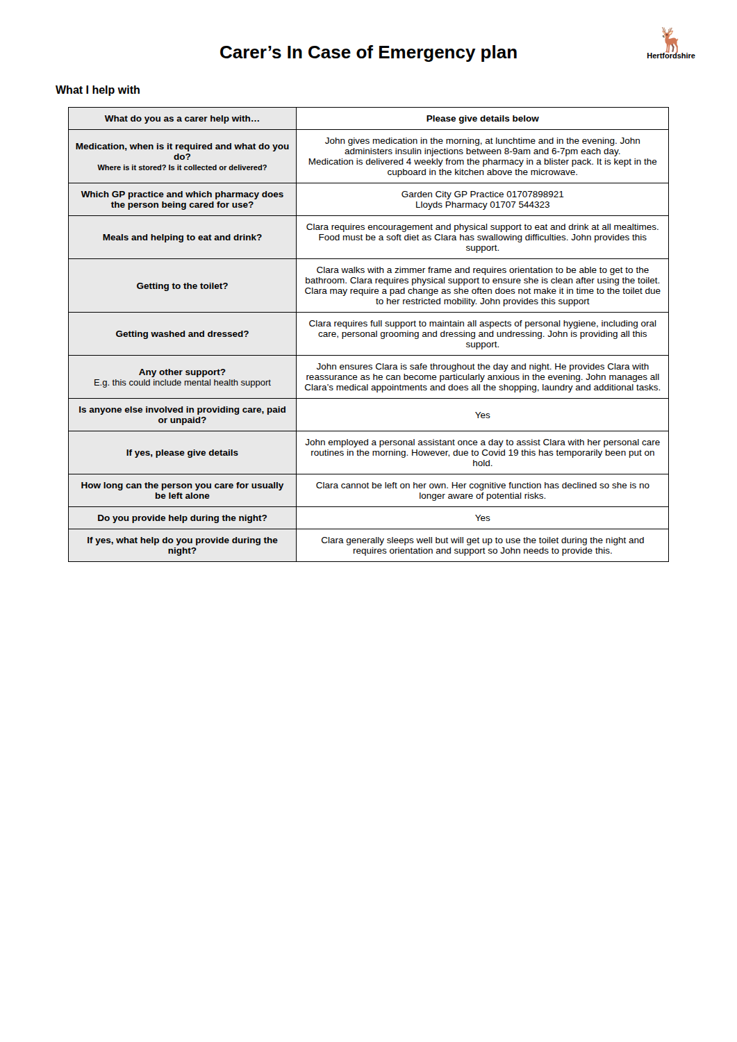🦌
Hertfordshire
Carer’s In Case of Emergency plan
What I help with
| What do you as a carer help with… | Please give details below |
| Medication, when is it required and what do you do? Where is it stored? Is it collected or delivered? | John gives medication in the morning, at lunchtime and in the evening. John administers insulin injections between 8-9am and 6-7pm each day. Medication is delivered 4 weekly from the pharmacy in a blister pack. It is kept in the cupboard in the kitchen above the microwave. |
| Which GP practice and which pharmacy does the person being cared for use? | Garden City GP Practice 01707898921 Lloyds Pharmacy 01707 544323 |
| Meals and helping to eat and drink? | Clara requires encouragement and physical support to eat and drink at all mealtimes. Food must be a soft diet as Clara has swallowing difficulties. John provides this support. |
| Getting to the toilet? | Clara walks with a zimmer frame and requires orientation to be able to get to the bathroom. Clara requires physical support to ensure she is clean after using the toilet. Clara may require a pad change as she often does not make it in time to the toilet due to her restricted mobility. John provides this support |
| Getting washed and dressed? | Clara requires full support to maintain all aspects of personal hygiene, including oral care, personal grooming and dressing and undressing. John is providing all this support. |
| Any other support? E.g. this could include mental health support | John ensures Clara is safe throughout the day and night. He provides Clara with reassurance as he can become particularly anxious in the evening. John manages all Clara’s medical appointments and does all the shopping, laundry and additional tasks. |
| Is anyone else involved in providing care, paid or unpaid? | Yes |
| If yes, please give details | John employed a personal assistant once a day to assist Clara with her personal care routines in the morning. However, due to Covid 19 this has temporarily been put on hold. |
| How long can the person you care for usually be left alone | Clara cannot be left on her own. Her cognitive function has declined so she is no longer aware of potential risks. |
| Do you provide help during the night? | Yes |
| If yes, what help do you provide during the night? | Clara generally sleeps well but will get up to use the toilet during the night and requires orientation and support so John needs to provide this. |